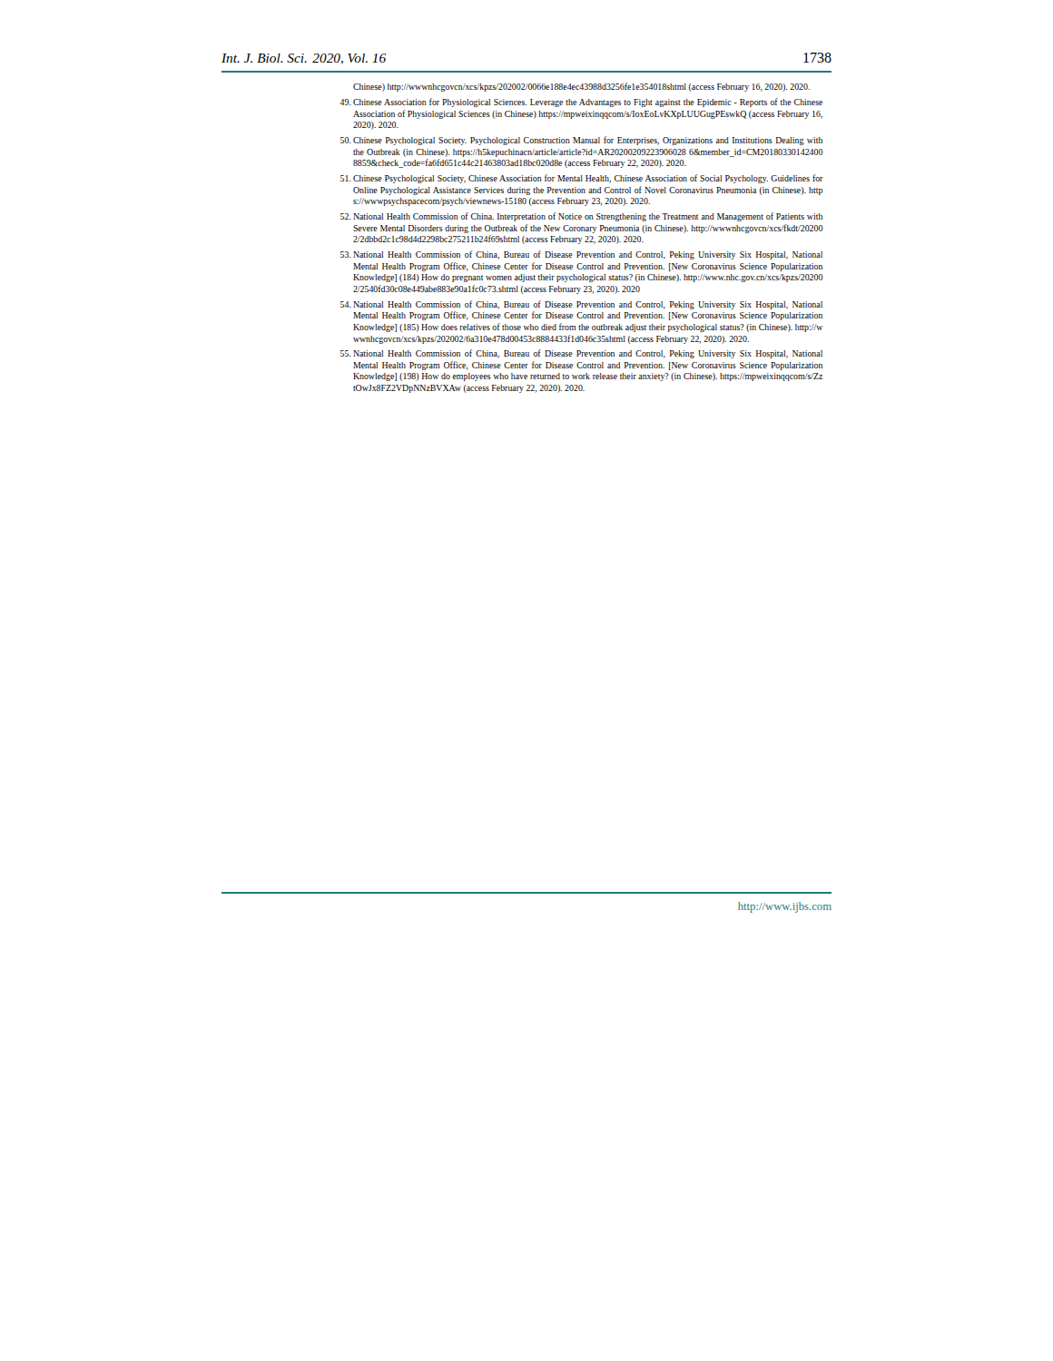Int. J. Biol. Sci. 2020, Vol. 16 1738
Chinese) http://wwwnhcgovcn/xcs/kpzs/202002/0066e188e4ec43988d3256fe1e354018shtml (access February 16, 2020). 2020.
49. Chinese Association for Physiological Sciences. Leverage the Advantages to Fight against the Epidemic - Reports of the Chinese Association of Physiological Sciences (in Chinese) https://mpweixinqqcom/s/IoxEoLvKXpLUUGugPEswkQ (access February 16, 2020). 2020.
50. Chinese Psychological Society. Psychological Construction Manual for Enterprises, Organizations and Institutions Dealing with the Outbreak (in Chinese). https://h5kepuchinacn/article/article?id=AR20200209223906028 6&member_id=CM201803301424008859&check_code=fa6fd651c44c21463803ad18bc020d8e (access February 22, 2020). 2020.
51. Chinese Psychological Society, Chinese Association for Mental Health, Chinese Association of Social Psychology. Guidelines for Online Psychological Assistance Services during the Prevention and Control of Novel Coronavirus Pneumonia (in Chinese). https://wwwpsychspacecom/psych/viewnews-15180 (access February 23, 2020). 2020.
52. National Health Commission of China. Interpretation of Notice on Strengthening the Treatment and Management of Patients with Severe Mental Disorders during the Outbreak of the New Coronary Pneumonia (in Chinese). http://wwwnhcgovcn/xcs/fkdt/202002/2dbbd2c1c98d4d2298bc275211b24f69shtml (access February 22, 2020). 2020.
53. National Health Commission of China, Bureau of Disease Prevention and Control, Peking University Six Hospital, National Mental Health Program Office, Chinese Center for Disease Control and Prevention. [New Coronavirus Science Popularization Knowledge] (184) How do pregnant women adjust their psychological status? (in Chinese). http://www.nhc.gov.cn/xcs/kpzs/202002/2540fd30c08e449abe883e90a1fc0c73.shtml (access February 23, 2020). 2020
54. National Health Commission of China, Bureau of Disease Prevention and Control, Peking University Six Hospital, National Mental Health Program Office, Chinese Center for Disease Control and Prevention. [New Coronavirus Science Popularization Knowledge] (185) How does relatives of those who died from the outbreak adjust their psychological status? (in Chinese). http://wwwnhcgovcn/xcs/kpzs/202002/6a310e478d00453c8884433f1d046c35shtml (access February 22, 2020). 2020.
55. National Health Commission of China, Bureau of Disease Prevention and Control, Peking University Six Hospital, National Mental Health Program Office, Chinese Center for Disease Control and Prevention. [New Coronavirus Science Popularization Knowledge] (198) How do employees who have returned to work release their anxiety? (in Chinese). https://mpweixinqqcom/s/ZztOwJx8FZ2VDpNNzBVXAw (access February 22, 2020). 2020.
http://www.ijbs.com